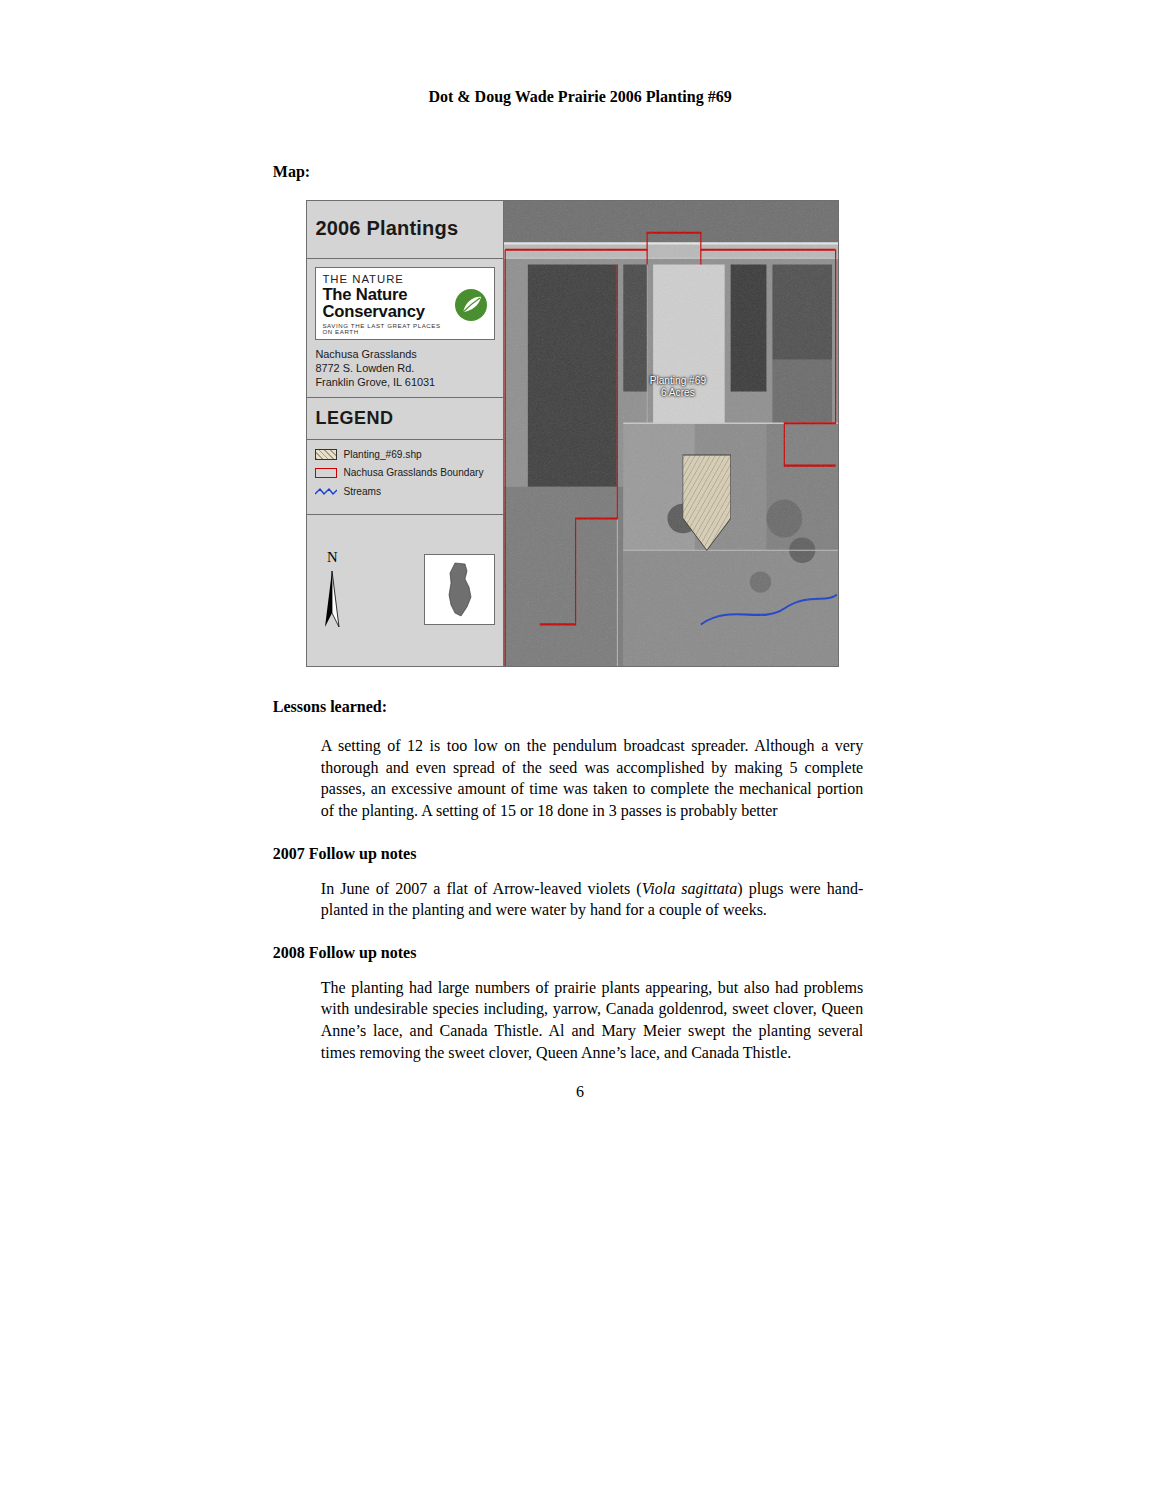Dot & Doug Wade Prairie 2006 Planting #69
Map:
2006 Plantings
THE NATURE
The Nature
Conservancy
SAVING THE LAST GREAT PLACES ON EARTH
Nachusa Grasslands
8772 S. Lowden Rd.
Franklin Grove, IL 61031
LEGEND
Planting_#69.shp
Nachusa Grasslands Boundary
Streams
N
Planting #69
6 Acres
Lessons learned:
A setting of 12 is too low on the pendulum broadcast spreader. Although a very thorough and even spread of the seed was accomplished by making 5 complete passes, an excessive amount of time was taken to complete the mechanical portion of the planting. A setting of 15 or 18 done in 3 passes is probably better
2007 Follow up notes
In June of 2007 a flat of Arrow-leaved violets (Viola sagittata) plugs were hand-planted in the planting and were water by hand for a couple of weeks.
2008 Follow up notes
The planting had large numbers of prairie plants appearing, but also had problems with undesirable species including, yarrow, Canada goldenrod, sweet clover, Queen Anne’s lace, and Canada Thistle. Al and Mary Meier swept the planting several times removing the sweet clover, Queen Anne’s lace, and Canada Thistle.
6